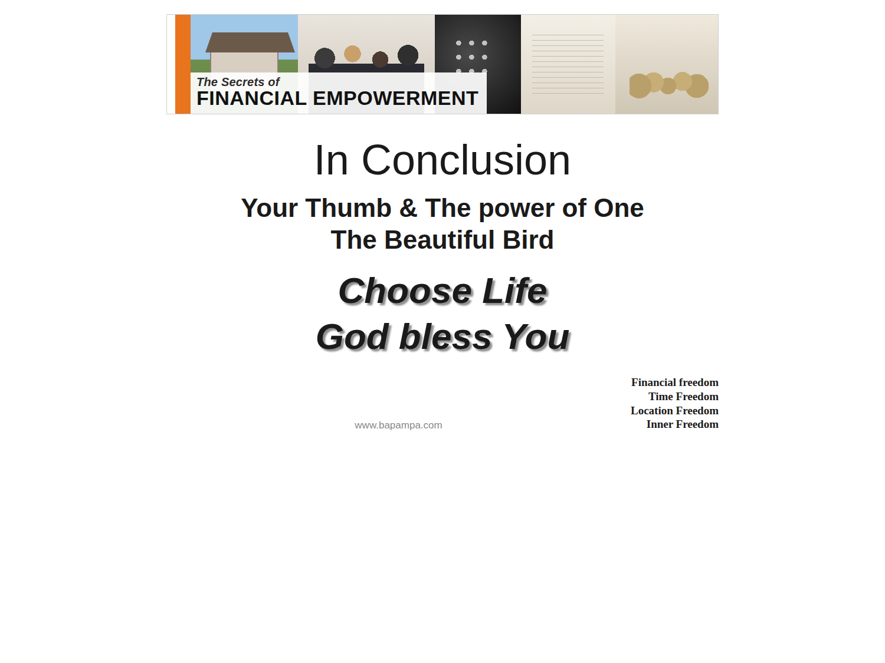The Secrets of
FINANCIAL EMPOWERMENT
In Conclusion
Your Thumb & The power of One
The Beautiful Bird
Choose Life
God bless You
www.bapampa.com
Financial freedom
Time Freedom
Location Freedom
Inner Freedom